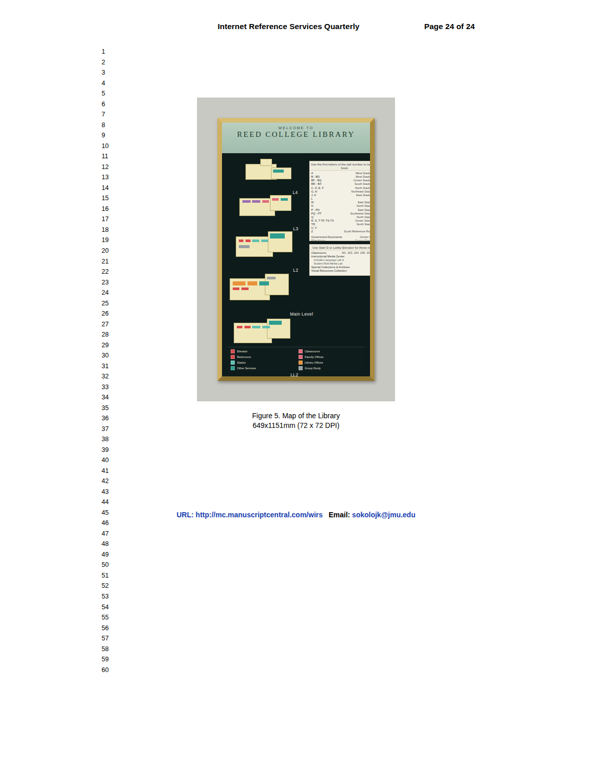Internet Reference Services Quarterly
Page 24 of 24
12345 678910 1112131415 1617181920 2122232425 2627282930 3132333435 3637383940 4142434445 4647484950 5152535455 5657585960
WELCOME TO
REED COLLEGE LIBRARY
L4
L3
L2
Main Level
LL1
LL2
Use the first letters of the call number to locate a book
AWest Stacks, LL1
B - BD West Stacks, LL1
BF - BQ Center Stacks, LL1
BR - BX South Stacks, LL1
C, D, E, F North Stacks, LL1
G, H Northeast Stacks, L2
J, K East Stacks, LL2
LTower
MEast Stacks, L2
NNorth Stacks, L2
P - PN East Stacks, L3
PQ - PT Southwest Stacks, L3
QNorth Stacks, L3
R, S, T-TP, TS-TX Center Stacks, L3
TR North Stacks, L4
U, V Tower
ZSouth Reference Room, M
Government Documents Center Stacks
Microforms Center Stacks, L2
Oversize Books Center Stacks, L3
Theses Tower
Current Newspapers Periodicals Room, Main
Current Periodicals South Reference Room, M
Bound Periodicals Stacks
by Title Stacks
A - C L2
D - J of Science Studies L3
L of Natural Philosophy L3
Peak Lane - Z L4
Use Stair D or Lobby Elevator for these rooms
Classrooms M1 203 204 205 207 208
Instructional Media Center L2
Includes Language Lab &
Student Multi-Media Lab
Special Collections & Archives LL1
Visual Resources Collection L2
Elevator
Classrooms
Restrooms
Faculty Offices
Stacks
Library Offices
Other Services
Group Study
Figure 5. Map of the Library
649x1151mm (72 x 72 DPI)
URL: http://mc.manuscriptcentral.com/wirs Email: sokolojk@jmu.edu